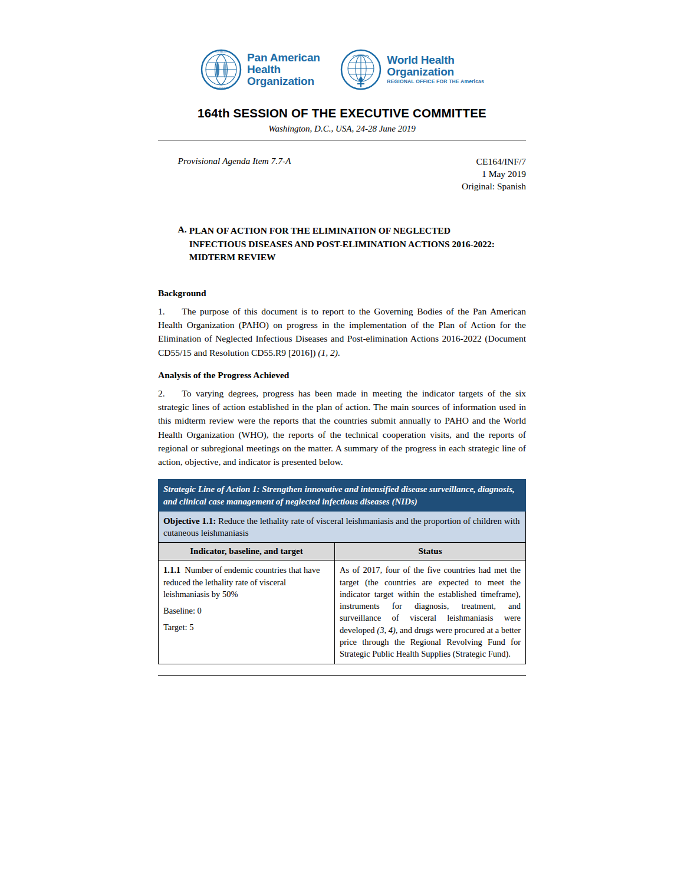PRO SALUTE NOVI MUNDI
Pan American
Health
Organization
World Health
Organization
REGIONAL OFFICE FOR THE Americas
164th SESSION OF THE EXECUTIVE COMMITTEE
Washington, D.C., USA, 24-28 June 2019
Provisional Agenda Item 7.7-A
CE164/INF/7
1 May 2019
Original: Spanish
A.
Plan of Action for the Elimination of Neglected Infectious Diseases and Post-elimination Actions 2016-2022: Midterm Review
Background
1. The purpose of this document is to report to the Governing Bodies of the Pan American Health Organization (PAHO) on progress in the implementation of the Plan of Action for the Elimination of Neglected Infectious Diseases and Post-elimination Actions 2016-2022 (Document CD55/15 and Resolution CD55.R9 [2016]) (1, 2).
Analysis of the Progress Achieved
2. To varying degrees, progress has been made in meeting the indicator targets of the six strategic lines of action established in the plan of action. The main sources of information used in this midterm review were the reports that the countries submit annually to PAHO and the World Health Organization (WHO), the reports of the technical cooperation visits, and the reports of regional or subregional meetings on the matter. A summary of the progress in each strategic line of action, objective, and indicator is presented below.
| Strategic Line of Action 1: Strengthen innovative and intensified disease surveillance, diagnosis, and clinical case management of neglected infectious diseases (NIDs) |
| Objective 1.1: Reduce the lethality rate of visceral leishmaniasis and the proportion of children with cutaneous leishmaniasis |
| Indicator, baseline, and target | Status |
| 1.1.1 Number of endemic countries that have reduced the lethality rate of visceral leishmaniasis by 50% Baseline: 0 Target: 5 | As of 2017, four of the five countries had met the target (the countries are expected to meet the indicator target within the established timeframe), instruments for diagnosis, treatment, and surveillance of visceral leishmaniasis were developed (3, 4), and drugs were procured at a better price through the Regional Revolving Fund for Strategic Public Health Supplies (Strategic Fund). |